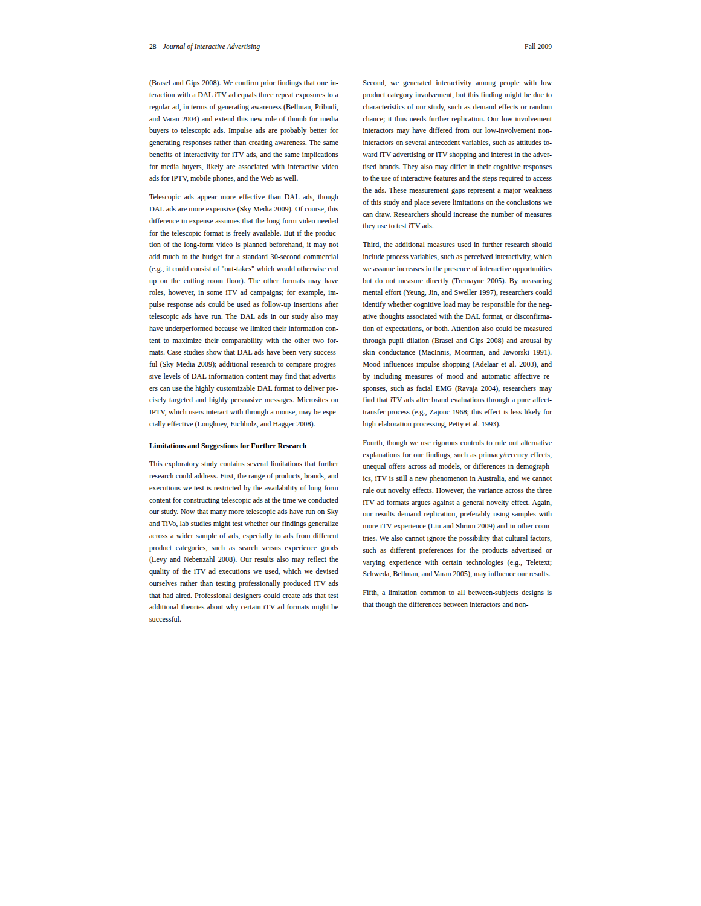28 Journal of Interactive Advertising
Fall 2009
(Brasel and Gips 2008). We confirm prior findings that one interaction with a DAL iTV ad equals three repeat exposures to a regular ad, in terms of generating awareness (Bellman, Pribudi, and Varan 2004) and extend this new rule of thumb for media buyers to telescopic ads. Impulse ads are probably better for generating responses rather than creating awareness. The same benefits of interactivity for iTV ads, and the same implications for media buyers, likely are associated with interactive video ads for IPTV, mobile phones, and the Web as well.
Telescopic ads appear more effective than DAL ads, though DAL ads are more expensive (Sky Media 2009). Of course, this difference in expense assumes that the long-form video needed for the telescopic format is freely available. But if the production of the long-form video is planned beforehand, it may not add much to the budget for a standard 30-second commercial (e.g., it could consist of "out-takes" which would otherwise end up on the cutting room floor). The other formats may have roles, however, in some iTV ad campaigns; for example, impulse response ads could be used as follow-up insertions after telescopic ads have run. The DAL ads in our study also may have underperformed because we limited their information content to maximize their comparability with the other two formats. Case studies show that DAL ads have been very successful (Sky Media 2009); additional research to compare progressive levels of DAL information content may find that advertisers can use the highly customizable DAL format to deliver precisely targeted and highly persuasive messages. Microsites on IPTV, which users interact with through a mouse, may be especially effective (Loughney, Eichholz, and Hagger 2008).
Limitations and Suggestions for Further Research
This exploratory study contains several limitations that further research could address. First, the range of products, brands, and executions we test is restricted by the availability of long-form content for constructing telescopic ads at the time we conducted our study. Now that many more telescopic ads have run on Sky and TiVo, lab studies might test whether our findings generalize across a wider sample of ads, especially to ads from different product categories, such as search versus experience goods (Levy and Nebenzahl 2008). Our results also may reflect the quality of the iTV ad executions we used, which we devised ourselves rather than testing professionally produced iTV ads that had aired. Professional designers could create ads that test additional theories about why certain iTV ad formats might be successful.
Second, we generated interactivity among people with low product category involvement, but this finding might be due to characteristics of our study, such as demand effects or random chance; it thus needs further replication. Our low-involvement interactors may have differed from our low-involvement non-interactors on several antecedent variables, such as attitudes toward iTV advertising or iTV shopping and interest in the advertised brands. They also may differ in their cognitive responses to the use of interactive features and the steps required to access the ads. These measurement gaps represent a major weakness of this study and place severe limitations on the conclusions we can draw. Researchers should increase the number of measures they use to test iTV ads.
Third, the additional measures used in further research should include process variables, such as perceived interactivity, which we assume increases in the presence of interactive opportunities but do not measure directly (Tremayne 2005). By measuring mental effort (Yeung, Jin, and Sweller 1997), researchers could identify whether cognitive load may be responsible for the negative thoughts associated with the DAL format, or disconfirmation of expectations, or both. Attention also could be measured through pupil dilation (Brasel and Gips 2008) and arousal by skin conductance (MacInnis, Moorman, and Jaworski 1991). Mood influences impulse shopping (Adelaar et al. 2003), and by including measures of mood and automatic affective responses, such as facial EMG (Ravaja 2004), researchers may find that iTV ads alter brand evaluations through a pure affect-transfer process (e.g., Zajonc 1968; this effect is less likely for high-elaboration processing, Petty et al. 1993).
Fourth, though we use rigorous controls to rule out alternative explanations for our findings, such as primacy/recency effects, unequal offers across ad models, or differences in demographics, iTV is still a new phenomenon in Australia, and we cannot rule out novelty effects. However, the variance across the three iTV ad formats argues against a general novelty effect. Again, our results demand replication, preferably using samples with more iTV experience (Liu and Shrum 2009) and in other countries. We also cannot ignore the possibility that cultural factors, such as different preferences for the products advertised or varying experience with certain technologies (e.g., Teletext; Schweda, Bellman, and Varan 2005), may influence our results.
Fifth, a limitation common to all between-subjects designs is that though the differences between interactors and non-